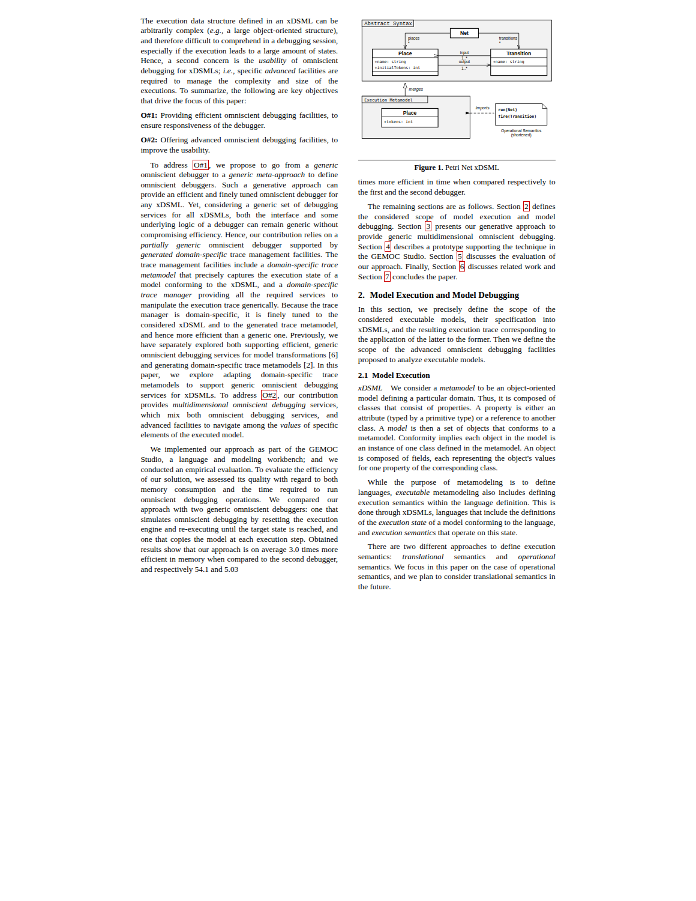The execution data structure defined in an xDSML can be arbitrarily complex (e.g., a large object-oriented structure), and therefore difficult to comprehend in a debugging session, especially if the execution leads to a large amount of states. Hence, a second concern is the usability of omniscient debugging for xDSMLs; i.e., specific advanced facilities are required to manage the complexity and size of the executions. To summarize, the following are key objectives that drive the focus of this paper:
O#1: Providing efficient omniscient debugging facilities, to ensure responsiveness of the debugger.
O#2: Offering advanced omniscient debugging facilities, to improve the usability.
To address O#1, we propose to go from a generic omniscient debugger to a generic meta-approach to define omniscient debuggers. Such a generative approach can provide an efficient and finely tuned omniscient debugger for any xDSML. Yet, considering a generic set of debugging services for all xDSMLs, both the interface and some underlying logic of a debugger can remain generic without compromising efficiency. Hence, our contribution relies on a partially generic omniscient debugger supported by generated domain-specific trace management facilities. The trace management facilities include a domain-specific trace metamodel that precisely captures the execution state of a model conforming to the xDSML, and a domain-specific trace manager providing all the required services to manipulate the execution trace generically. Because the trace manager is domain-specific, it is finely tuned to the considered xDSML and to the generated trace metamodel, and hence more efficient than a generic one. Previously, we have separately explored both supporting efficient, generic omniscient debugging services for model transformations [6] and generating domain-specific trace metamodels [2]. In this paper, we explore adapting domain-specific trace metamodels to support generic omniscient debugging services for xDSMLs. To address O#2, our contribution provides multidimensional omniscient debugging services, which mix both omniscient debugging services, and advanced facilities to navigate among the values of specific elements of the executed model.
We implemented our approach as part of the GEMOC Studio, a language and modeling workbench; and we conducted an empirical evaluation. To evaluate the efficiency of our solution, we assessed its quality with regard to both memory consumption and the time required to run omniscient debugging operations. We compared our approach with two generic omniscient debuggers: one that simulates omniscient debugging by resetting the execution engine and re-executing until the target state is reached, and one that copies the model at each execution step. Obtained results show that our approach is on average 3.0 times more efficient in memory when compared to the second debugger, and respectively 54.1 and 5.03
Abstract Syntax Net Place +name: string +initialTokens: int Transition +name: string places * transitions * input 1..* output 1..* merges Execution Metamodel Place +tokens: int imports run(Net) fire(Transition) Operational Semantics (shortened)
Figure 1. Petri Net xDSML
times more efficient in time when compared respectively to the first and the second debugger.
The remaining sections are as follows. Section 2 defines the considered scope of model execution and model debugging. Section 3 presents our generative approach to provide generic multidimensional omniscient debugging. Section 4 describes a prototype supporting the technique in the GEMOC Studio. Section 5 discusses the evaluation of our approach. Finally, Section 6 discusses related work and Section 7 concludes the paper.
2. Model Execution and Model Debugging
In this section, we precisely define the scope of the considered executable models, their specification into xDSMLs, and the resulting execution trace corresponding to the application of the latter to the former. Then we define the scope of the advanced omniscient debugging facilities proposed to analyze executable models.
2.1 Model Execution
xDSML We consider a metamodel to be an object-oriented model defining a particular domain. Thus, it is composed of classes that consist of properties. A property is either an attribute (typed by a primitive type) or a reference to another class. A model is then a set of objects that conforms to a metamodel. Conformity implies each object in the model is an instance of one class defined in the metamodel. An object is composed of fields, each representing the object's values for one property of the corresponding class.
While the purpose of metamodeling is to define languages, executable metamodeling also includes defining execution semantics within the language definition. This is done through xDSMLs, languages that include the definitions of the execution state of a model conforming to the language, and execution semantics that operate on this state.
There are two different approaches to define execution semantics: translational semantics and operational semantics. We focus in this paper on the case of operational semantics, and we plan to consider translational semantics in the future.